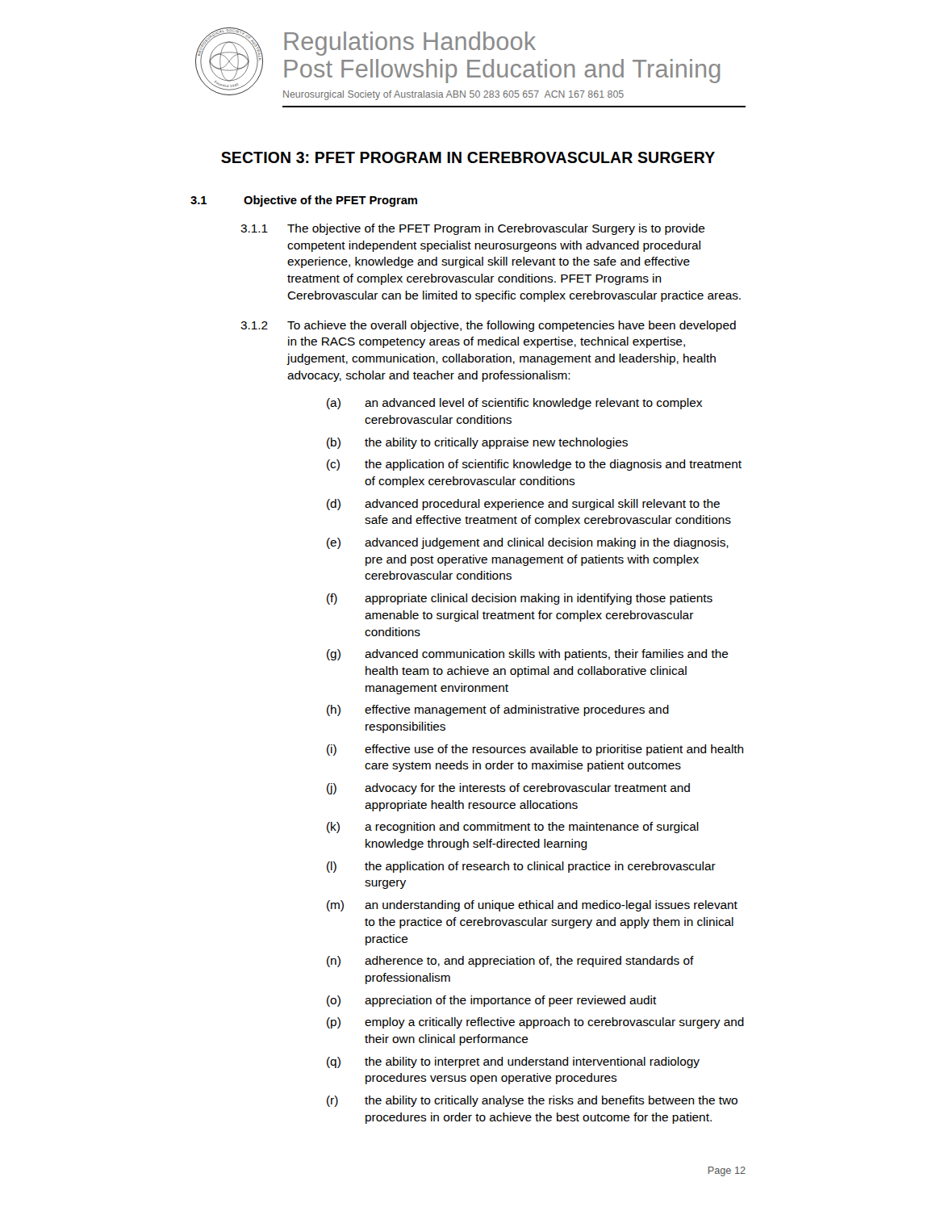NEUROSURGICAL SOCIETY OF AUSTRALASIA Founded 1940
Regulations Handbook
Post Fellowship Education and Training
Neurosurgical Society of Australasia ABN 50 283 605 657 ACN 167 861 805
SECTION 3: PFET PROGRAM IN CEREBROVASCULAR SURGERY
3.1 Objective of the PFET Program
3.1.1
The objective of the PFET Program in Cerebrovascular Surgery is to provide competent independent specialist neurosurgeons with advanced procedural experience, knowledge and surgical skill relevant to the safe and effective treatment of complex cerebrovascular conditions. PFET Programs in Cerebrovascular can be limited to specific complex cerebrovascular practice areas.
3.1.2
To achieve the overall objective, the following competencies have been developed in the RACS competency areas of medical expertise, technical expertise, judgement, communication, collaboration, management and leadership, health advocacy, scholar and teacher and professionalism:
(a) an advanced level of scientific knowledge relevant to complex cerebrovascular conditions
(b) the ability to critically appraise new technologies
(c) the application of scientific knowledge to the diagnosis and treatment of complex cerebrovascular conditions
(d) advanced procedural experience and surgical skill relevant to the safe and effective treatment of complex cerebrovascular conditions
(e) advanced judgement and clinical decision making in the diagnosis, pre and post operative management of patients with complex cerebrovascular conditions
(f) appropriate clinical decision making in identifying those patients amenable to surgical treatment for complex cerebrovascular conditions
(g) advanced communication skills with patients, their families and the health team to achieve an optimal and collaborative clinical management environment
(h) effective management of administrative procedures and responsibilities
(i) effective use of the resources available to prioritise patient and health care system needs in order to maximise patient outcomes
(j) advocacy for the interests of cerebrovascular treatment and appropriate health resource allocations
(k) a recognition and commitment to the maintenance of surgical knowledge through self-directed learning
(l) the application of research to clinical practice in cerebrovascular surgery
(m) an understanding of unique ethical and medico-legal issues relevant to the practice of cerebrovascular surgery and apply them in clinical practice
(n) adherence to, and appreciation of, the required standards of professionalism
(o) appreciation of the importance of peer reviewed audit
(p) employ a critically reflective approach to cerebrovascular surgery and their own clinical performance
(q) the ability to interpret and understand interventional radiology procedures versus open operative procedures
(r) the ability to critically analyse the risks and benefits between the two procedures in order to achieve the best outcome for the patient.
Page 12